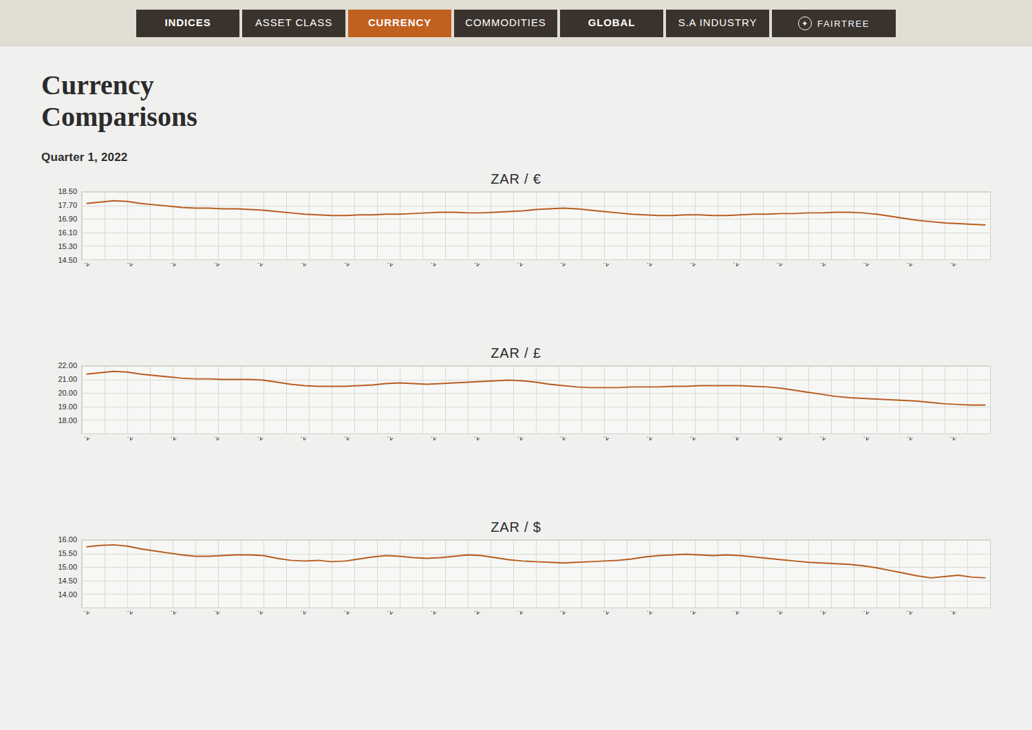INDICES ASSET CLASS CURRENCY COMMODITIES GLOBAL S.A INDUSTRY ✦FAIRTREE
Currency
Comparisons
Quarter 1, 2022
ZAR / €
18.50 17.70 16.90 16.10 15.30 14.50
2022-01-032022-01-062022-01-112022-01-14 2022-01-192022-01-242022-01-272022-02-01 2022-02-042022-02-092022-02-142022-02-17 2022-02-222022-02-252022-03-022022-03-07 2022-03-102022-03-152022-03-182022-03-24 2022-03-29
ZAR / £
22.00 21.00 20.00 19.00 18.00
2022-01-032022-01-062022-01-112022-01-14 2022-01-192022-01-242022-01-272022-02-01 2022-02-042022-02-092022-02-142022-02-17 2022-02-222022-02-252022-03-022022-03-07 2022-03-102022-03-152022-03-182022-03-24 2022-03-29
ZAR / $
16.00 15.50 15.00 14.50 14.00
2022-01-032022-01-062022-01-112022-01-14 2022-01-192022-01-242022-01-272022-02-01 2022-02-042022-02-092022-02-142022-02-17 2022-02-222022-02-252022-03-022022-03-07 2022-03-102022-03-152022-03-182022-03-24 2022-03-29